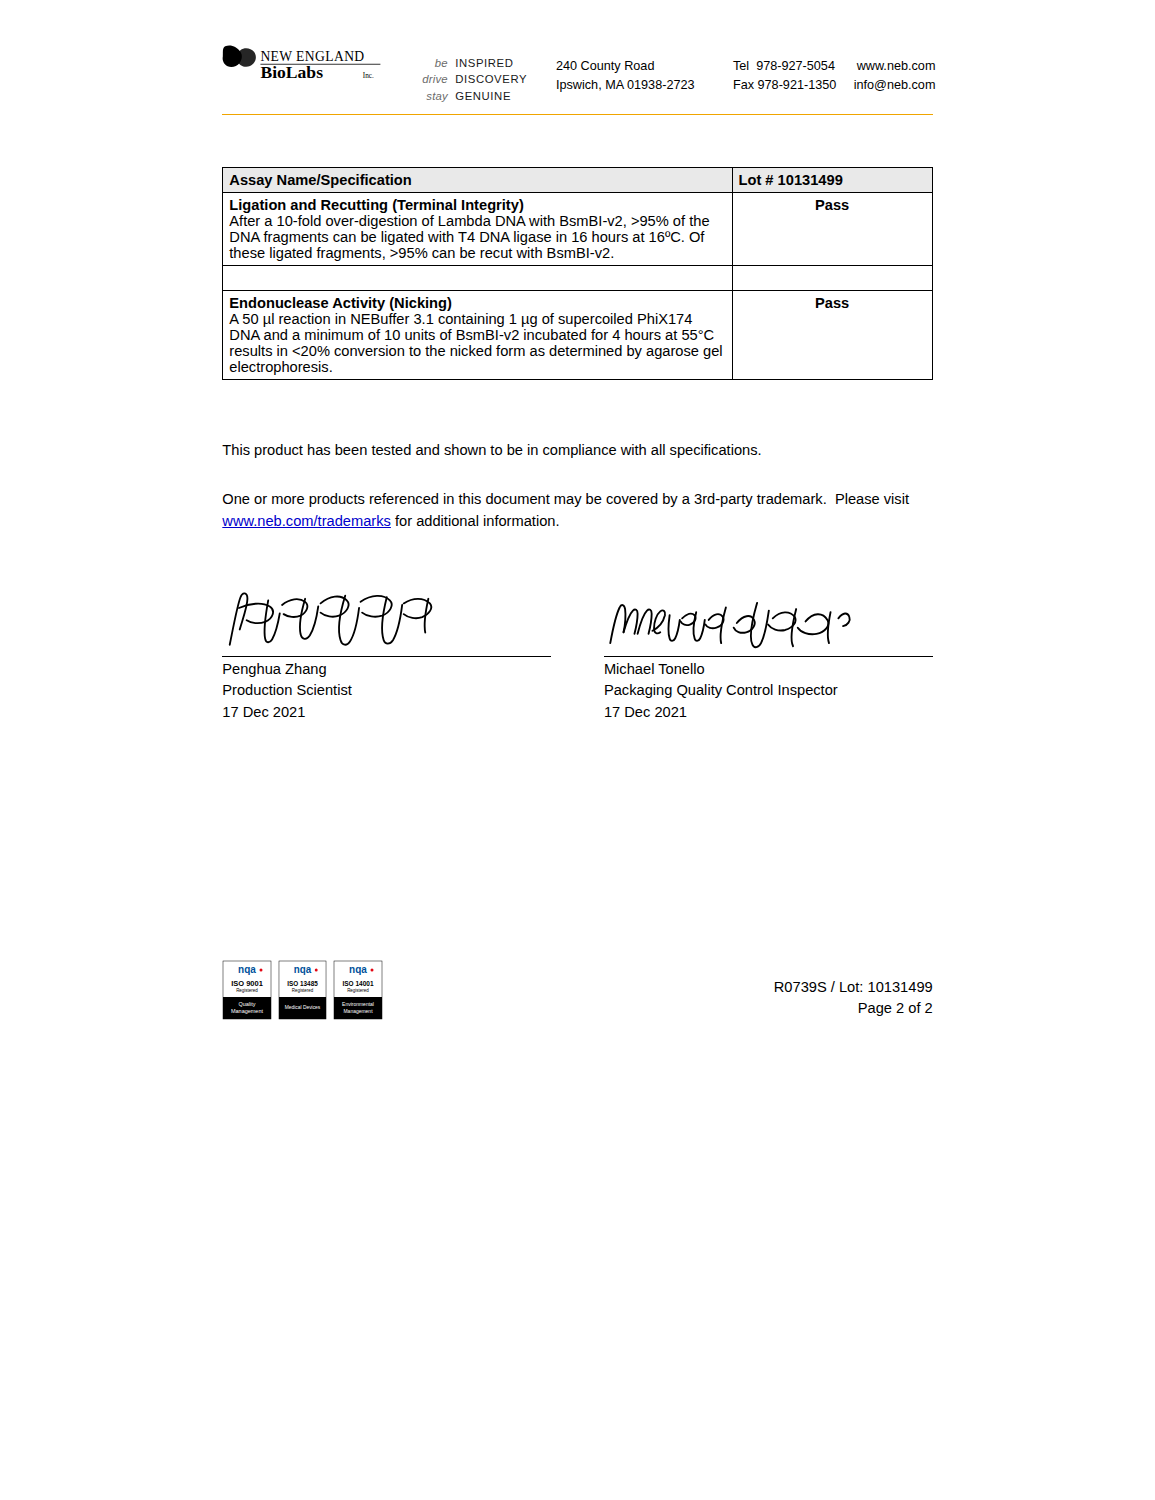be INSPIRED
drive DISCOVERY
stay GENUINE
240 County Road
Ipswich, MA 01938-2723
Tel 978-927-5054
Fax 978-921-1350
www.neb.com
info@neb.com
| Assay Name/Specification | Lot # 10131499 |
| --- | --- |
| Ligation and Recutting (Terminal Integrity) After a 10-fold over-digestion of Lambda DNA with BsmBI-v2, >95% of the DNA fragments can be ligated with T4 DNA ligase in 16 hours at 16ºC. Of these ligated fragments, >95% can be recut with BsmBI-v2. | Pass |
| Endonuclease Activity (Nicking) A 50 µl reaction in NEBuffer 3.1 containing 1 µg of supercoiled PhiX174 DNA and a minimum of 10 units of BsmBI-v2 incubated for 4 hours at 55°C results in <20% conversion to the nicked form as determined by agarose gel electrophoresis. | Pass |
This product has been tested and shown to be in compliance with all specifications.
One or more products referenced in this document may be covered by a 3rd-party trademark. Please visit www.neb.com/trademarks for additional information.
Penghua Zhang
Production Scientist
17 Dec 2021
Michael Tonello
Packaging Quality Control Inspector
17 Dec 2021
R0739S / Lot: 10131499
Page 2 of 2